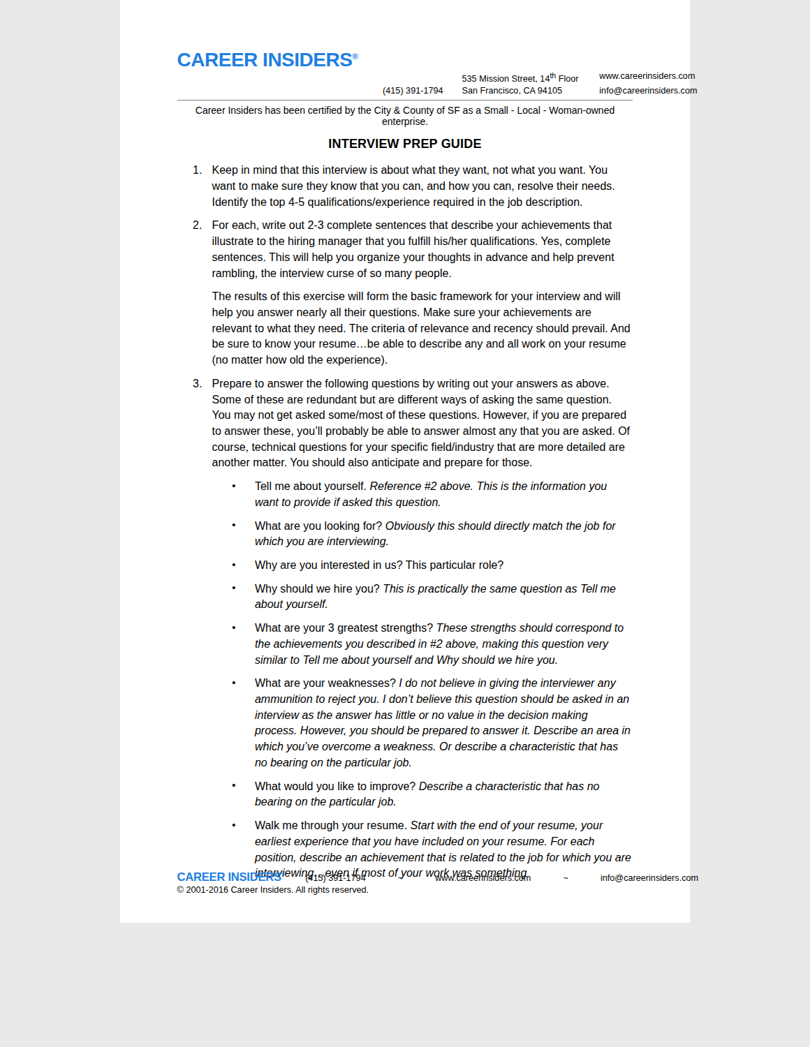CAREER INSIDERS®
535 Mission Street, 14th Floor
www.careerinsiders.com
(415) 391-1794
San Francisco, CA 94105
info@careerinsiders.com
Career Insiders has been certified by the City & County of SF as a Small - Local - Woman-owned enterprise.
INTERVIEW PREP GUIDE
Keep in mind that this interview is about what they want, not what you want. You want to make sure they know that you can, and how you can, resolve their needs. Identify the top 4-5 qualifications/experience required in the job description.
For each, write out 2-3 complete sentences that describe your achievements that illustrate to the hiring manager that you fulfill his/her qualifications. Yes, complete sentences. This will help you organize your thoughts in advance and help prevent rambling, the interview curse of so many people.
The results of this exercise will form the basic framework for your interview and will help you answer nearly all their questions. Make sure your achievements are relevant to what they need. The criteria of relevance and recency should prevail. And be sure to know your resume…be able to describe any and all work on your resume (no matter how old the experience).
Prepare to answer the following questions by writing out your answers as above. Some of these are redundant but are different ways of asking the same question. You may not get asked some/most of these questions. However, if you are prepared to answer these, you’ll probably be able to answer almost any that you are asked. Of course, technical questions for your specific field/industry that are more detailed are another matter. You should also anticipate and prepare for those.
Tell me about yourself. Reference #2 above. This is the information you want to provide if asked this question.
What are you looking for? Obviously this should directly match the job for which you are interviewing.
Why are you interested in us? This particular role?
Why should we hire you? This is practically the same question as Tell me about yourself.
What are your 3 greatest strengths? These strengths should correspond to the achievements you described in #2 above, making this question very similar to Tell me about yourself and Why should we hire you.
What are your weaknesses? I do not believe in giving the interviewer any ammunition to reject you. I don’t believe this question should be asked in an interview as the answer has little or no value in the decision making process. However, you should be prepared to answer it. Describe an area in which you’ve overcome a weakness. Or describe a characteristic that has no bearing on the particular job.
What would you like to improve? Describe a characteristic that has no bearing on the particular job.
Walk me through your resume. Start with the end of your resume, your earliest experience that you have included on your resume. For each position, describe an achievement that is related to the job for which you are interviewing…even if most of your work was something
CAREER INSIDERS® (415) 391-1794 ~ www.careerinsiders.com ~ info@careerinsiders.com
© 2001-2016 Career Insiders. All rights reserved.